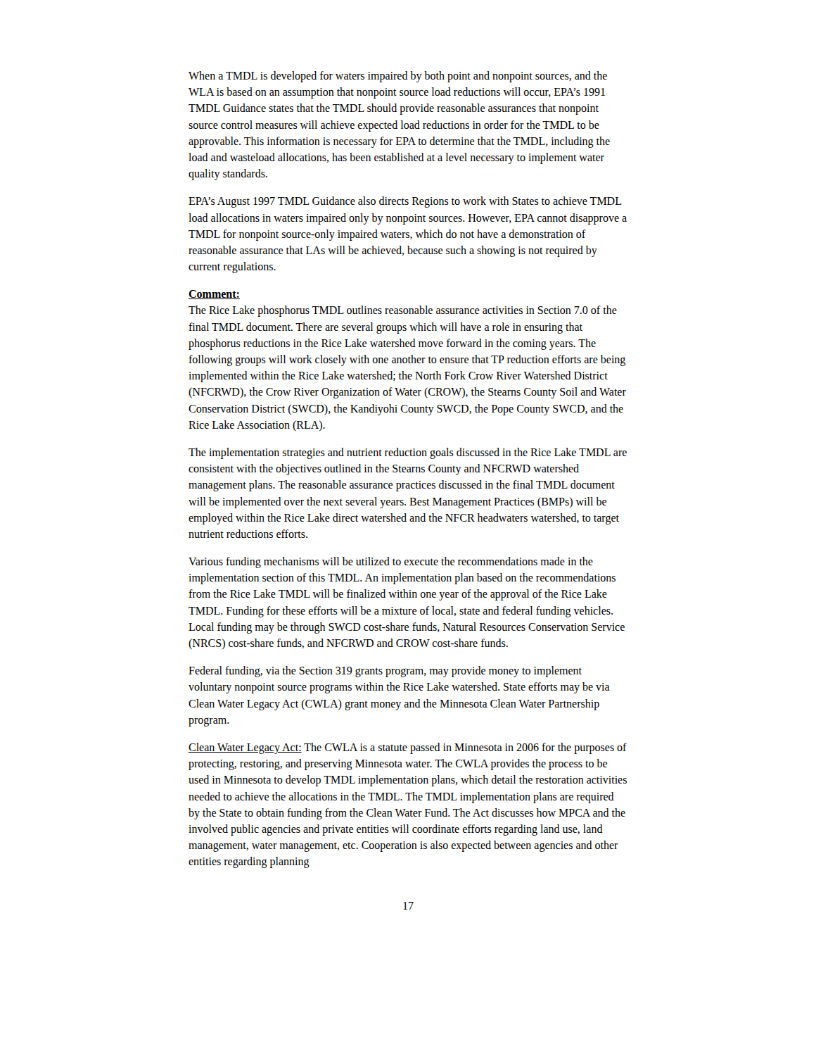When a TMDL is developed for waters impaired by both point and nonpoint sources, and the WLA is based on an assumption that nonpoint source load reductions will occur, EPA’s 1991 TMDL Guidance states that the TMDL should provide reasonable assurances that nonpoint source control measures will achieve expected load reductions in order for the TMDL to be approvable. This information is necessary for EPA to determine that the TMDL, including the load and wasteload allocations, has been established at a level necessary to implement water quality standards.
EPA’s August 1997 TMDL Guidance also directs Regions to work with States to achieve TMDL load allocations in waters impaired only by nonpoint sources. However, EPA cannot disapprove a TMDL for nonpoint source-only impaired waters, which do not have a demonstration of reasonable assurance that LAs will be achieved, because such a showing is not required by current regulations.
Comment:
The Rice Lake phosphorus TMDL outlines reasonable assurance activities in Section 7.0 of the final TMDL document. There are several groups which will have a role in ensuring that phosphorus reductions in the Rice Lake watershed move forward in the coming years. The following groups will work closely with one another to ensure that TP reduction efforts are being implemented within the Rice Lake watershed; the North Fork Crow River Watershed District (NFCRWD), the Crow River Organization of Water (CROW), the Stearns County Soil and Water Conservation District (SWCD), the Kandiyohi County SWCD, the Pope County SWCD, and the Rice Lake Association (RLA).
The implementation strategies and nutrient reduction goals discussed in the Rice Lake TMDL are consistent with the objectives outlined in the Stearns County and NFCRWD watershed management plans. The reasonable assurance practices discussed in the final TMDL document will be implemented over the next several years. Best Management Practices (BMPs) will be employed within the Rice Lake direct watershed and the NFCR headwaters watershed, to target nutrient reductions efforts.
Various funding mechanisms will be utilized to execute the recommendations made in the implementation section of this TMDL. An implementation plan based on the recommendations from the Rice Lake TMDL will be finalized within one year of the approval of the Rice Lake TMDL. Funding for these efforts will be a mixture of local, state and federal funding vehicles. Local funding may be through SWCD cost-share funds, Natural Resources Conservation Service (NRCS) cost-share funds, and NFCRWD and CROW cost-share funds.
Federal funding, via the Section 319 grants program, may provide money to implement voluntary nonpoint source programs within the Rice Lake watershed. State efforts may be via Clean Water Legacy Act (CWLA) grant money and the Minnesota Clean Water Partnership program.
Clean Water Legacy Act: The CWLA is a statute passed in Minnesota in 2006 for the purposes of protecting, restoring, and preserving Minnesota water. The CWLA provides the process to be used in Minnesota to develop TMDL implementation plans, which detail the restoration activities needed to achieve the allocations in the TMDL. The TMDL implementation plans are required by the State to obtain funding from the Clean Water Fund. The Act discusses how MPCA and the involved public agencies and private entities will coordinate efforts regarding land use, land management, water management, etc. Cooperation is also expected between agencies and other entities regarding planning
17